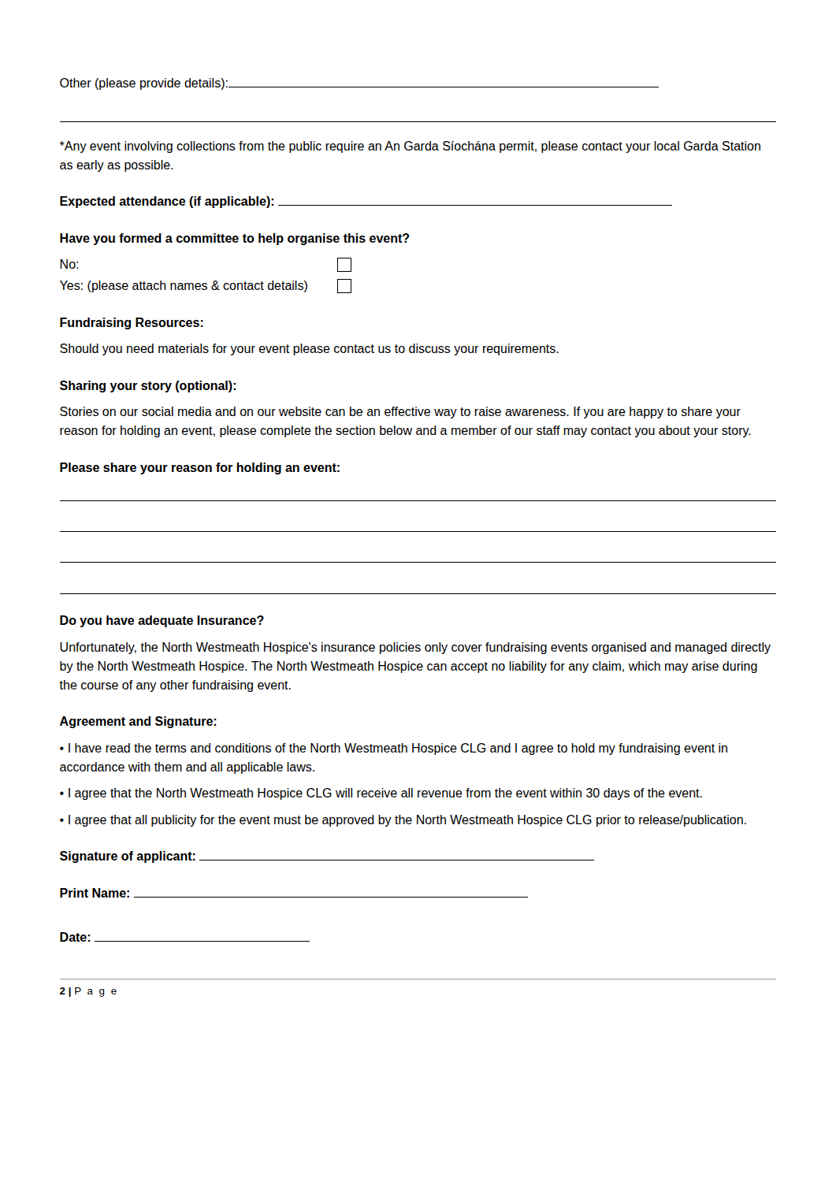Other (please provide details):
*Any event involving collections from the public require an An Garda Síochána permit, please contact your local Garda Station as early as possible.
Expected attendance (if applicable):
Have you formed a committee to help organise this event?
No:
Yes: (please attach names & contact details)
Fundraising Resources:
Should you need materials for your event please contact us to discuss your requirements.
Sharing your story (optional):
Stories on our social media and on our website can be an effective way to raise awareness. If you are happy to share your reason for holding an event, please complete the section below and a member of our staff may contact you about your story.
Please share your reason for holding an event:
Do you have adequate Insurance?
Unfortunately, the North Westmeath Hospice's insurance policies only cover fundraising events organised and managed directly by the North Westmeath Hospice. The North Westmeath Hospice can accept no liability for any claim, which may arise during the course of any other fundraising event.
Agreement and Signature:
I have read the terms and conditions of the North Westmeath Hospice CLG and I agree to hold my fundraising event in accordance with them and all applicable laws.
I agree that the North Westmeath Hospice CLG will receive all revenue from the event within 30 days of the event.
I agree that all publicity for the event must be approved by the North Westmeath Hospice CLG prior to release/publication.
Signature of applicant:
Print Name:
Date:
2 | P a g e